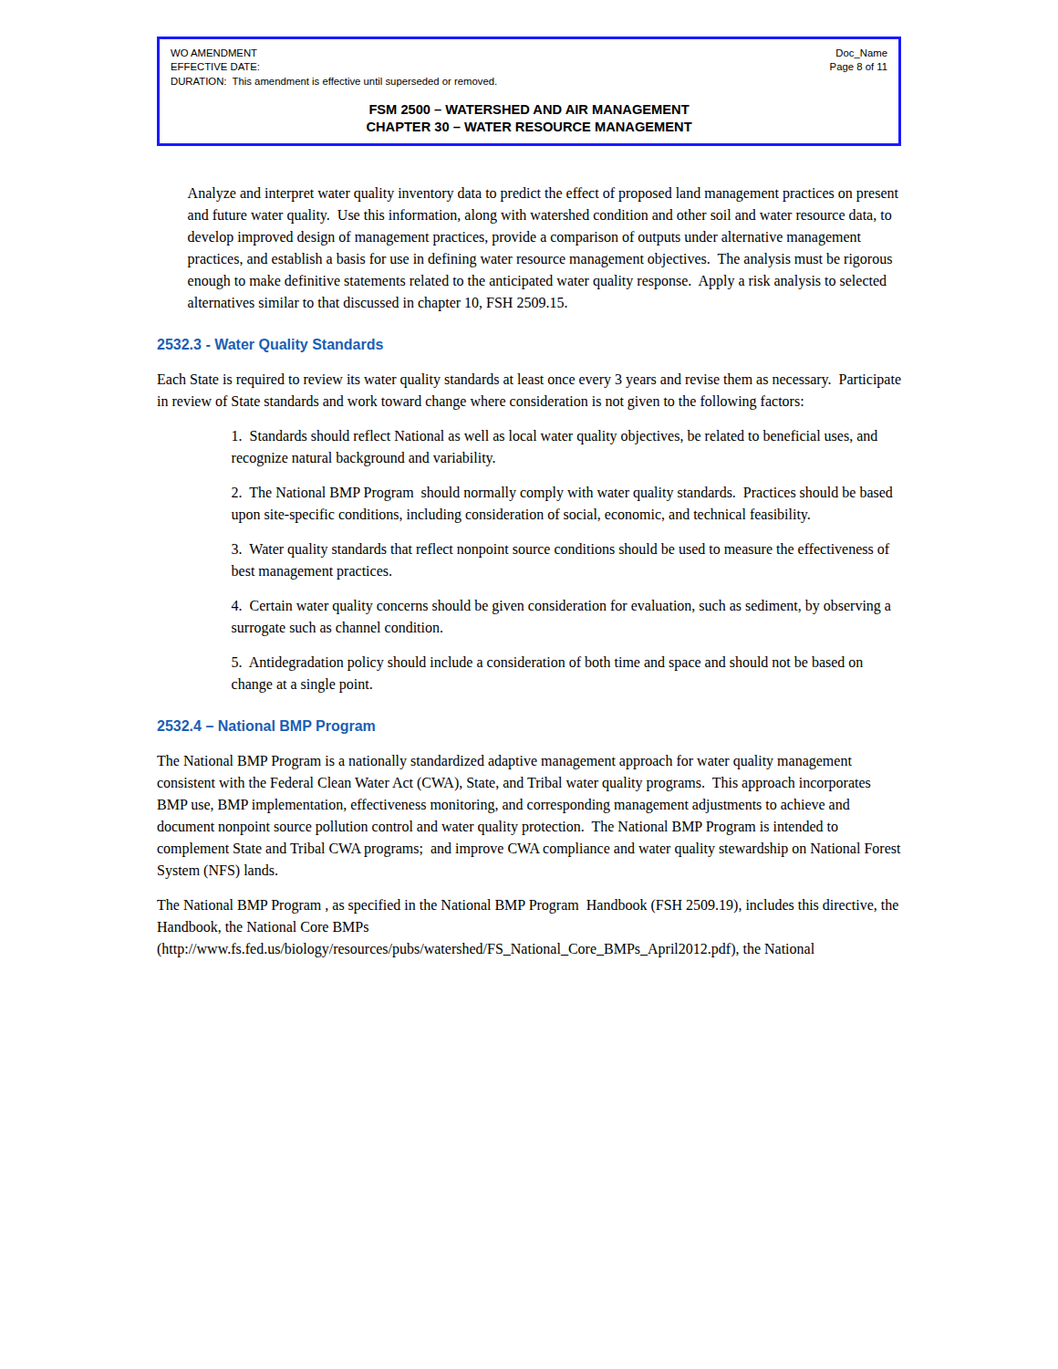WO AMENDMENT
EFFECTIVE DATE:
DURATION: This amendment is effective until superseded or removed.
Doc_Name
Page 8 of 11
FSM 2500 – WATERSHED AND AIR MANAGEMENT
CHAPTER 30 – WATER RESOURCE MANAGEMENT
Analyze and interpret water quality inventory data to predict the effect of proposed land management practices on present and future water quality. Use this information, along with watershed condition and other soil and water resource data, to develop improved design of management practices, provide a comparison of outputs under alternative management practices, and establish a basis for use in defining water resource management objectives. The analysis must be rigorous enough to make definitive statements related to the anticipated water quality response. Apply a risk analysis to selected alternatives similar to that discussed in chapter 10, FSH 2509.15.
2532.3 - Water Quality Standards
Each State is required to review its water quality standards at least once every 3 years and revise them as necessary. Participate in review of State standards and work toward change where consideration is not given to the following factors:
1. Standards should reflect National as well as local water quality objectives, be related to beneficial uses, and recognize natural background and variability.
2. The National BMP Program should normally comply with water quality standards. Practices should be based upon site-specific conditions, including consideration of social, economic, and technical feasibility.
3. Water quality standards that reflect nonpoint source conditions should be used to measure the effectiveness of best management practices.
4. Certain water quality concerns should be given consideration for evaluation, such as sediment, by observing a surrogate such as channel condition.
5. Antidegradation policy should include a consideration of both time and space and should not be based on change at a single point.
2532.4 – National BMP Program
The National BMP Program is a nationally standardized adaptive management approach for water quality management consistent with the Federal Clean Water Act (CWA), State, and Tribal water quality programs. This approach incorporates BMP use, BMP implementation, effectiveness monitoring, and corresponding management adjustments to achieve and document nonpoint source pollution control and water quality protection. The National BMP Program is intended to complement State and Tribal CWA programs; and improve CWA compliance and water quality stewardship on National Forest System (NFS) lands.
The National BMP Program , as specified in the National BMP Program Handbook (FSH 2509.19), includes this directive, the Handbook, the National Core BMPs (http://www.fs.fed.us/biology/resources/pubs/watershed/FS_National_Core_BMPs_April2012.pdf), the National